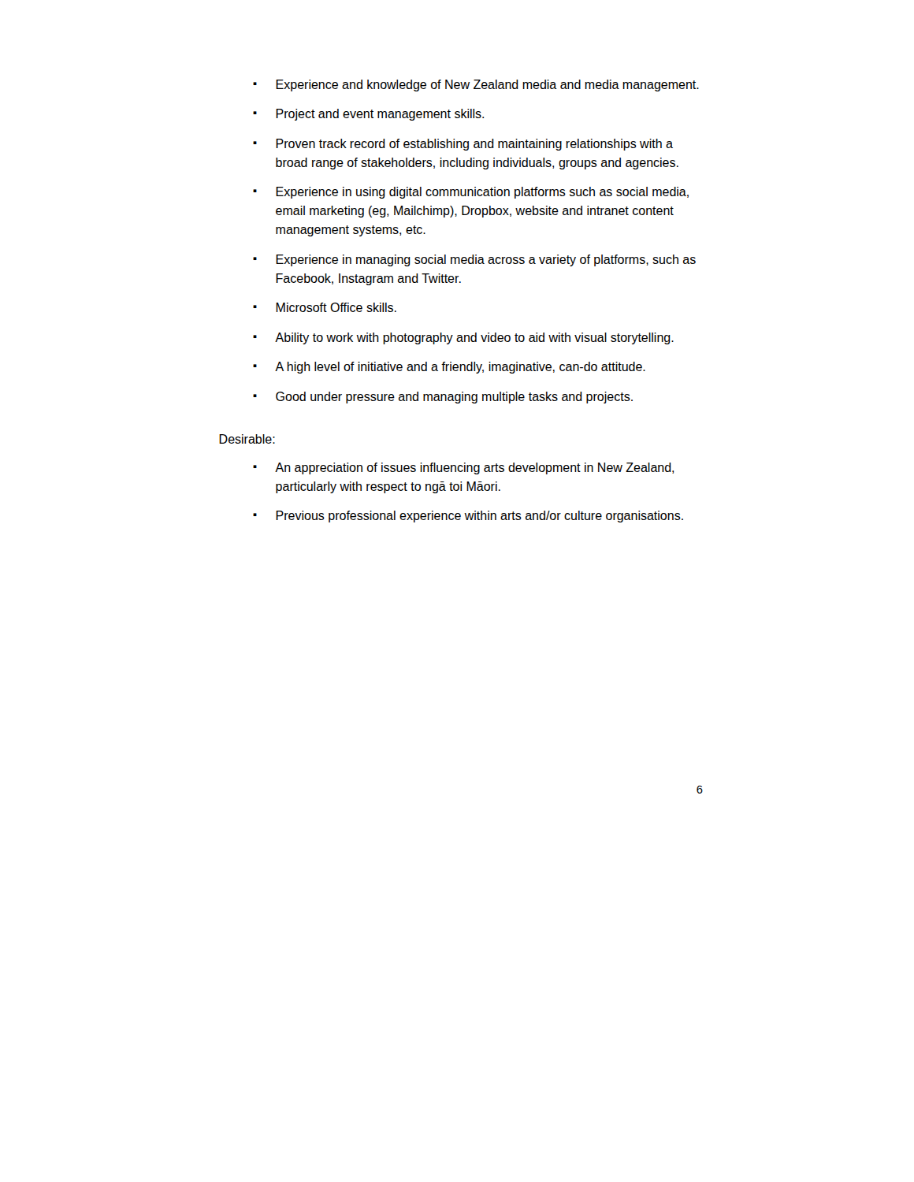Experience and knowledge of New Zealand media and media management.
Project and event management skills.
Proven track record of establishing and maintaining relationships with a broad range of stakeholders, including individuals, groups and agencies.
Experience in using digital communication platforms such as social media, email marketing (eg, Mailchimp), Dropbox, website and intranet content management systems, etc.
Experience in managing social media across a variety of platforms, such as Facebook, Instagram and Twitter.
Microsoft Office skills.
Ability to work with photography and video to aid with visual storytelling.
A high level of initiative and a friendly, imaginative, can-do attitude.
Good under pressure and managing multiple tasks and projects.
Desirable:
An appreciation of issues influencing arts development in New Zealand, particularly with respect to ngā toi Māori.
Previous professional experience within arts and/or culture organisations.
6